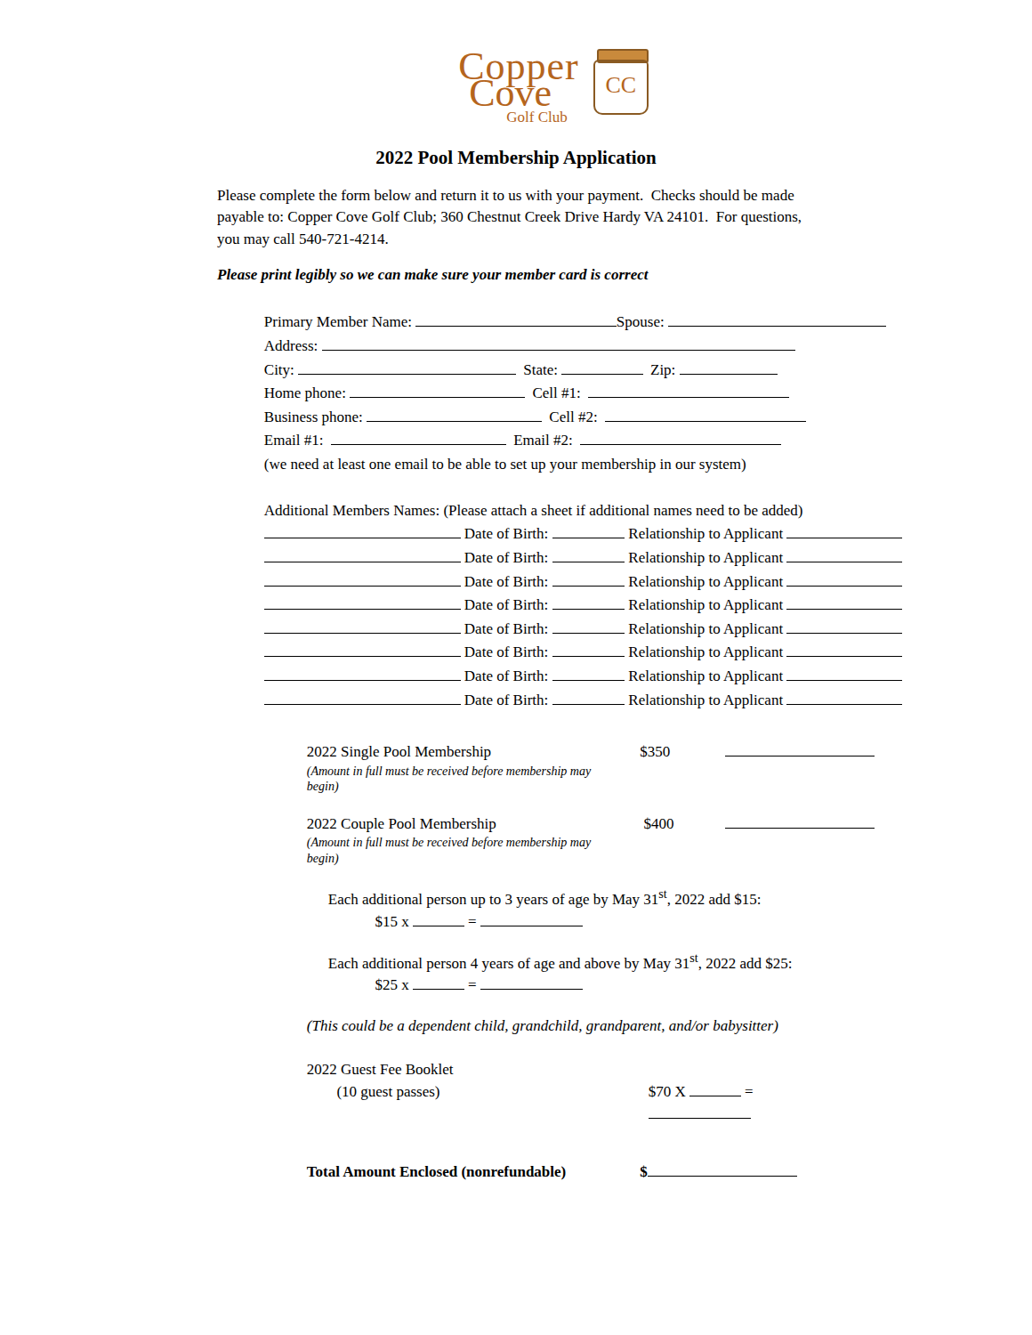Copper Cove Golf Club CC
2022 Pool Membership Application
Please complete the form below and return it to us with your payment. Checks should be made payable to: Copper Cove Golf Club; 360 Chestnut Creek Drive Hardy VA 24101. For questions, you may call 540-721-4214.
Please print legibly so we can make sure your member card is correct
Primary Member Name: Spouse:
Address:
City: State: Zip:
Home phone: Cell #1:
Business phone: Cell #2:
Email #1: Email #2:
(we need at least one email to be able to set up your membership in our system)
Additional Members Names: (Please attach a sheet if additional names need to be added)
Date of Birth: Relationship to Applicant
Date of Birth: Relationship to Applicant
Date of Birth: Relationship to Applicant
Date of Birth: Relationship to Applicant
Date of Birth: Relationship to Applicant
Date of Birth: Relationship to Applicant
Date of Birth: Relationship to Applicant
Date of Birth: Relationship to Applicant
2022 Single Pool Membership
$350
(Amount in full must be received before membership may begin)
2022 Couple Pool Membership
$400
(Amount in full must be received before membership may begin)
Each additional person up to 3 years of age by May 31st, 2022 add $15:
$15 x =
Each additional person 4 years of age and above by May 31st, 2022 add $25:
$25 x =
(This could be a dependent child, grandchild, grandparent, and/or babysitter)
2022 Guest Fee Booklet
(10 guest passes)$70 X =
Total Amount Enclosed (nonrefundable)
$